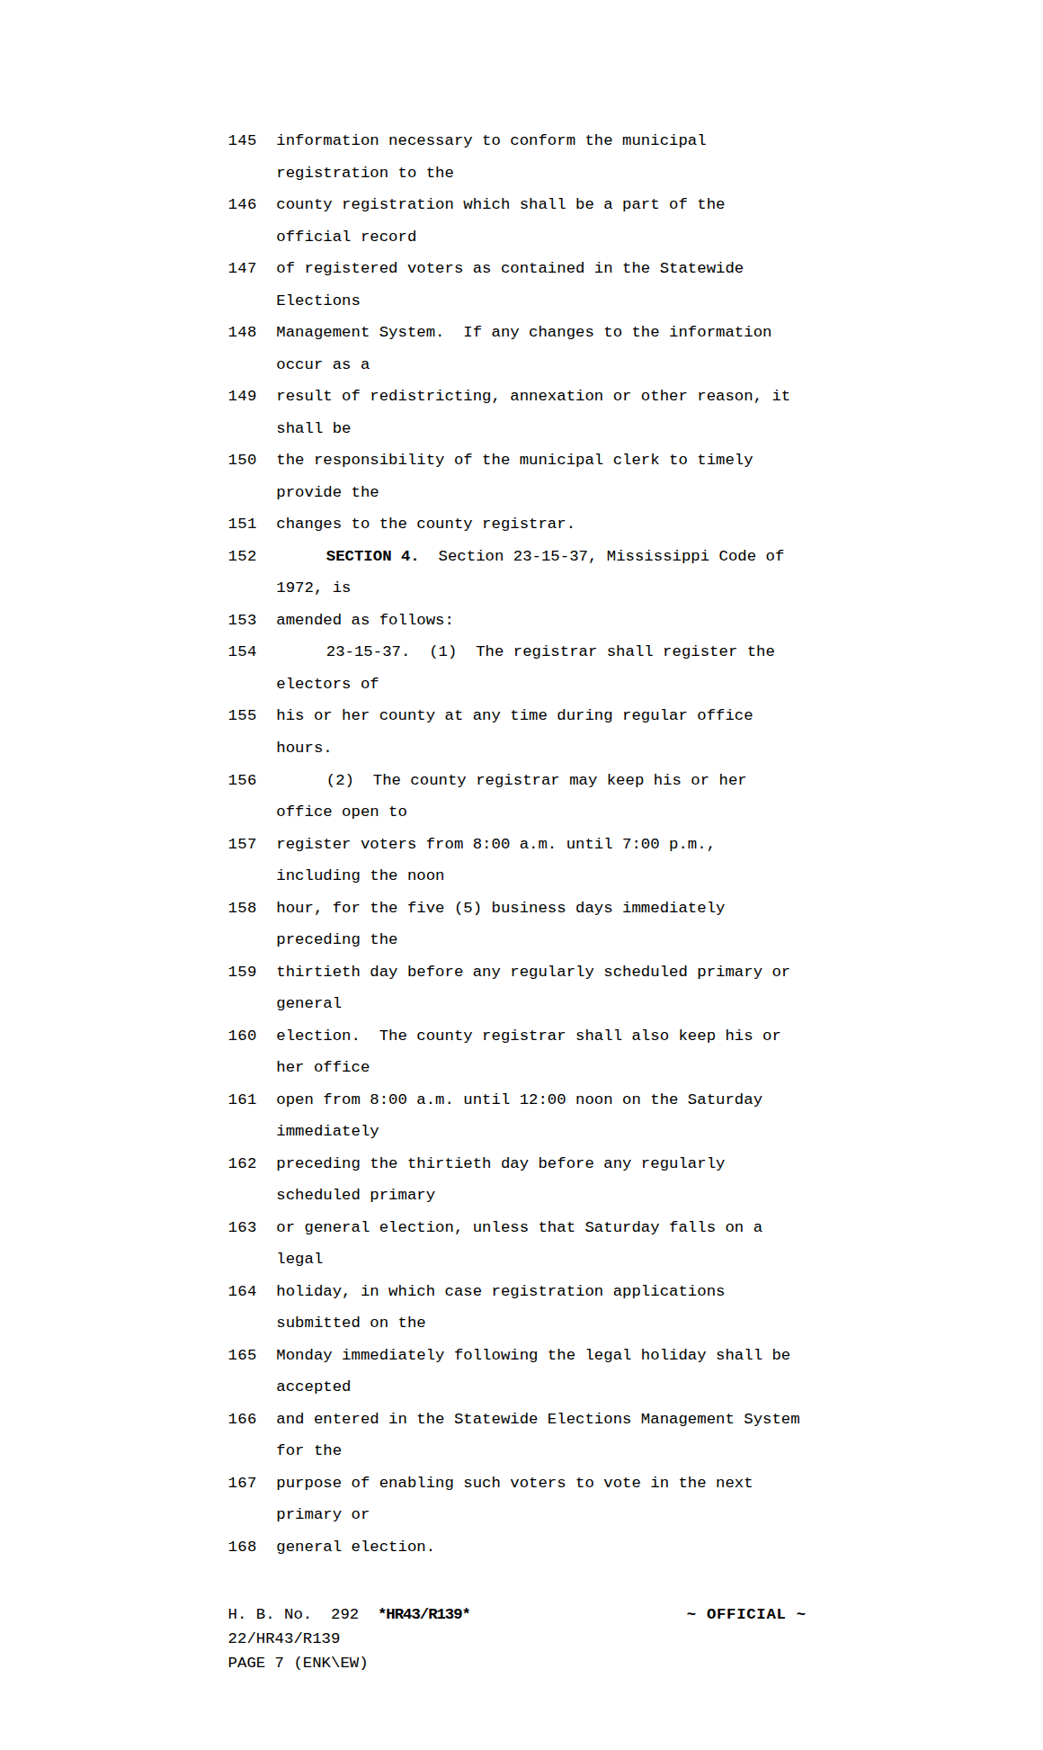145 information necessary to conform the municipal registration to the
146 county registration which shall be a part of the official record
147 of registered voters as contained in the Statewide Elections
148 Management System. If any changes to the information occur as a
149 result of redistricting, annexation or other reason, it shall be
150 the responsibility of the municipal clerk to timely provide the
151 changes to the county registrar.
152 SECTION 4. Section 23-15-37, Mississippi Code of 1972, is
153 amended as follows:
154 23-15-37. (1) The registrar shall register the electors of
155 his or her county at any time during regular office hours.
156 (2) The county registrar may keep his or her office open to
157 register voters from 8:00 a.m. until 7:00 p.m., including the noon
158 hour, for the five (5) business days immediately preceding the
159 thirtieth day before any regularly scheduled primary or general
160 election. The county registrar shall also keep his or her office
161 open from 8:00 a.m. until 12:00 noon on the Saturday immediately
162 preceding the thirtieth day before any regularly scheduled primary
163 or general election, unless that Saturday falls on a legal
164 holiday, in which case registration applications submitted on the
165 Monday immediately following the legal holiday shall be accepted
166 and entered in the Statewide Elections Management System for the
167 purpose of enabling such voters to vote in the next primary or
168 general election.
H. B. No. 292 *HR43/R139* ~ OFFICIAL ~
22/HR43/R139
PAGE 7 (ENK\EW)